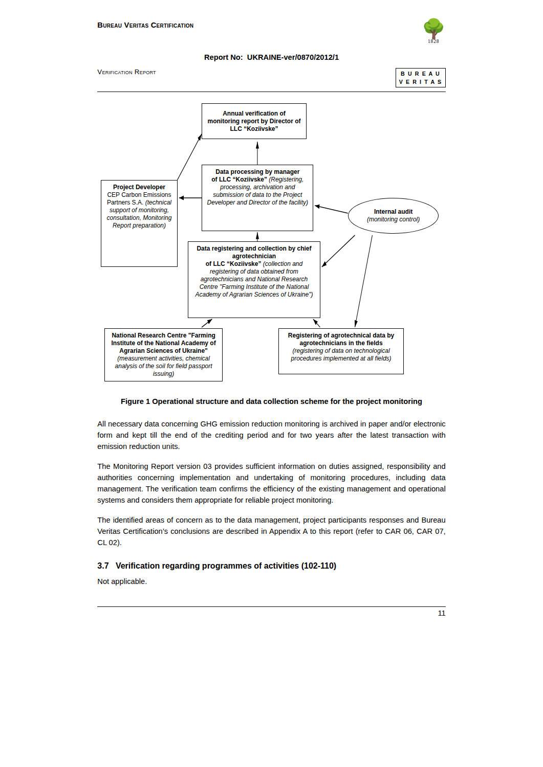Bureau Veritas Certification
🌳
1828
Report No: UKRAINE-ver/0870/2012/1
Verification Report
B U R E A U V E R I T A S
Annual verification of monitoring report by Director of LLC “Koziivske”
Data processing by manager
of LLC “Koziivske” (Registering, processing, archivation and submission of data to the Project Developer and Director of the facility)
Project Developer
CEP Carbon Emissions Partners S.A. (technical support of monitoring, consultation, Monitoring Report preparation)
Internal audit
(monitoring control)
Data registering and collection by chief agrotechnician
of LLC “Koziivske” (collection and registering of data obtained from agrotechnicians and National Research Centre "Farming Institute of the National Academy of Agrarian Sciences of Ukraine")
National Research Centre "Farming Institute of the National Academy of Agrarian Sciences of Ukraine"
(measurement activities, chemical analysis of the soil for field passport issuing)
Registering of agrotechnical data by agrotechnicians in the fields
(registering of data on technological procedures implemented at all fields)
Figure 1 Operational structure and data collection scheme for the project monitoring
All necessary data concerning GHG emission reduction monitoring is archived in paper and/or electronic form and kept till the end of the crediting period and for two years after the latest transaction with emission reduction units.
The Monitoring Report version 03 provides sufficient information on duties assigned, responsibility and authorities concerning implementation and undertaking of monitoring procedures, including data management. The verification team confirms the efficiency of the existing management and operational systems and considers them appropriate for reliable project monitoring.
The identified areas of concern as to the data management, project participants responses and Bureau Veritas Certification’s conclusions are described in Appendix A to this report (refer to CAR 06, CAR 07, CL 02).
3.7 Verification regarding programmes of activities (102-110)
Not applicable.
11